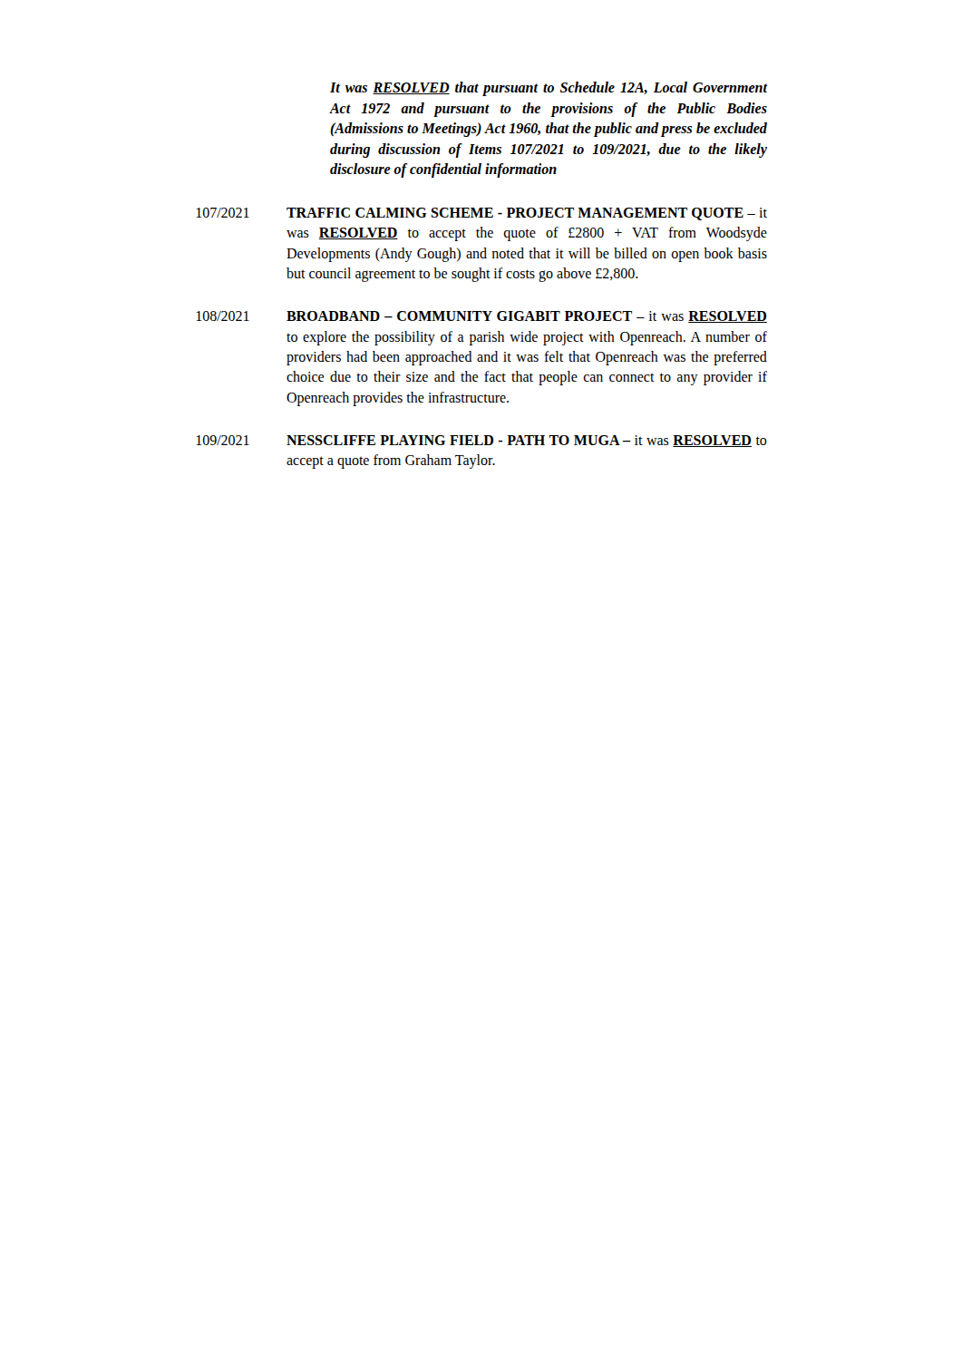It was RESOLVED that pursuant to Schedule 12A, Local Government Act 1972 and pursuant to the provisions of the Public Bodies (Admissions to Meetings) Act 1960, that the public and press be excluded during discussion of Items 107/2021 to 109/2021, due to the likely disclosure of confidential information
107/2021
TRAFFIC CALMING SCHEME - PROJECT MANAGEMENT QUOTE – it was RESOLVED to accept the quote of £2800 + VAT from Woodsyde Developments (Andy Gough) and noted that it will be billed on open book basis but council agreement to be sought if costs go above £2,800.
108/2021
BROADBAND – COMMUNITY GIGABIT PROJECT – it was RESOLVED to explore the possibility of a parish wide project with Openreach. A number of providers had been approached and it was felt that Openreach was the preferred choice due to their size and the fact that people can connect to any provider if Openreach provides the infrastructure.
109/2021
NESSCLIFFE PLAYING FIELD - PATH TO MUGA – it was RESOLVED to accept a quote from Graham Taylor.